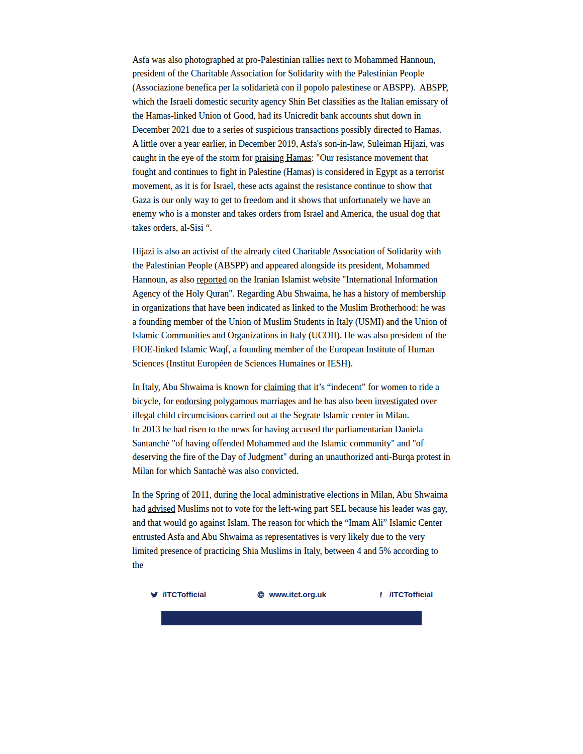Asfa was also photographed at pro-Palestinian rallies next to Mohammed Hannoun, president of the Charitable Association for Solidarity with the Palestinian People (Associazione benefica per la solidarietà con il popolo palestinese or ABSPP). ABSPP, which the Israeli domestic security agency Shin Bet classifies as the Italian emissary of the Hamas-linked Union of Good, had its Unicredit bank accounts shut down in December 2021 due to a series of suspicious transactions possibly directed to Hamas.
A little over a year earlier, in December 2019, Asfa's son-in-law, Suleiman Hijazi, was caught in the eye of the storm for praising Hamas: "Our resistance movement that fought and continues to fight in Palestine (Hamas) is considered in Egypt as a terrorist movement, as it is for Israel, these acts against the resistance continue to show that Gaza is our only way to get to freedom and it shows that unfortunately we have an enemy who is a monster and takes orders from Israel and America, the usual dog that takes orders, al-Sisi “.
Hijazi is also an activist of the already cited Charitable Association of Solidarity with the Palestinian People (ABSPP) and appeared alongside its president, Mohammed Hannoun, as also reported on the Iranian Islamist website "International Information Agency of the Holy Quran". Regarding Abu Shwaima, he has a history of membership in organizations that have been indicated as linked to the Muslim Brotherhood: he was a founding member of the Union of Muslim Students in Italy (USMI) and the Union of Islamic Communities and Organizations in Italy (UCOII). He was also president of the FIOE-linked Islamic Waqf, a founding member of the European Institute of Human Sciences (Institut Européen de Sciences Humaines or IESH).
In Italy, Abu Shwaima is known for claiming that it’s “indecent” for women to ride a bicycle, for endorsing polygamous marriages and he has also been investigated over illegal child circumcisions carried out at the Segrate Islamic center in Milan.
In 2013 he had risen to the news for having accused the parliamentarian Daniela Santanchè "of having offended Mohammed and the Islamic community" and "of deserving the fire of the Day of Judgment" during an unauthorized anti-Burqa protest in Milan for which Santachè was also convicted.
In the Spring of 2011, during the local administrative elections in Milan, Abu Shwaima had advised Muslims not to vote for the left-wing part SEL because his leader was gay, and that would go against Islam. The reason for which the “Imam Ali” Islamic Center entrusted Asfa and Abu Shwaima as representatives is very likely due to the very limited presence of practicing Shia Muslims in Italy, between 4 and 5% according to the
/ITCTofficial www.itct.org.uk /ITCTofficial